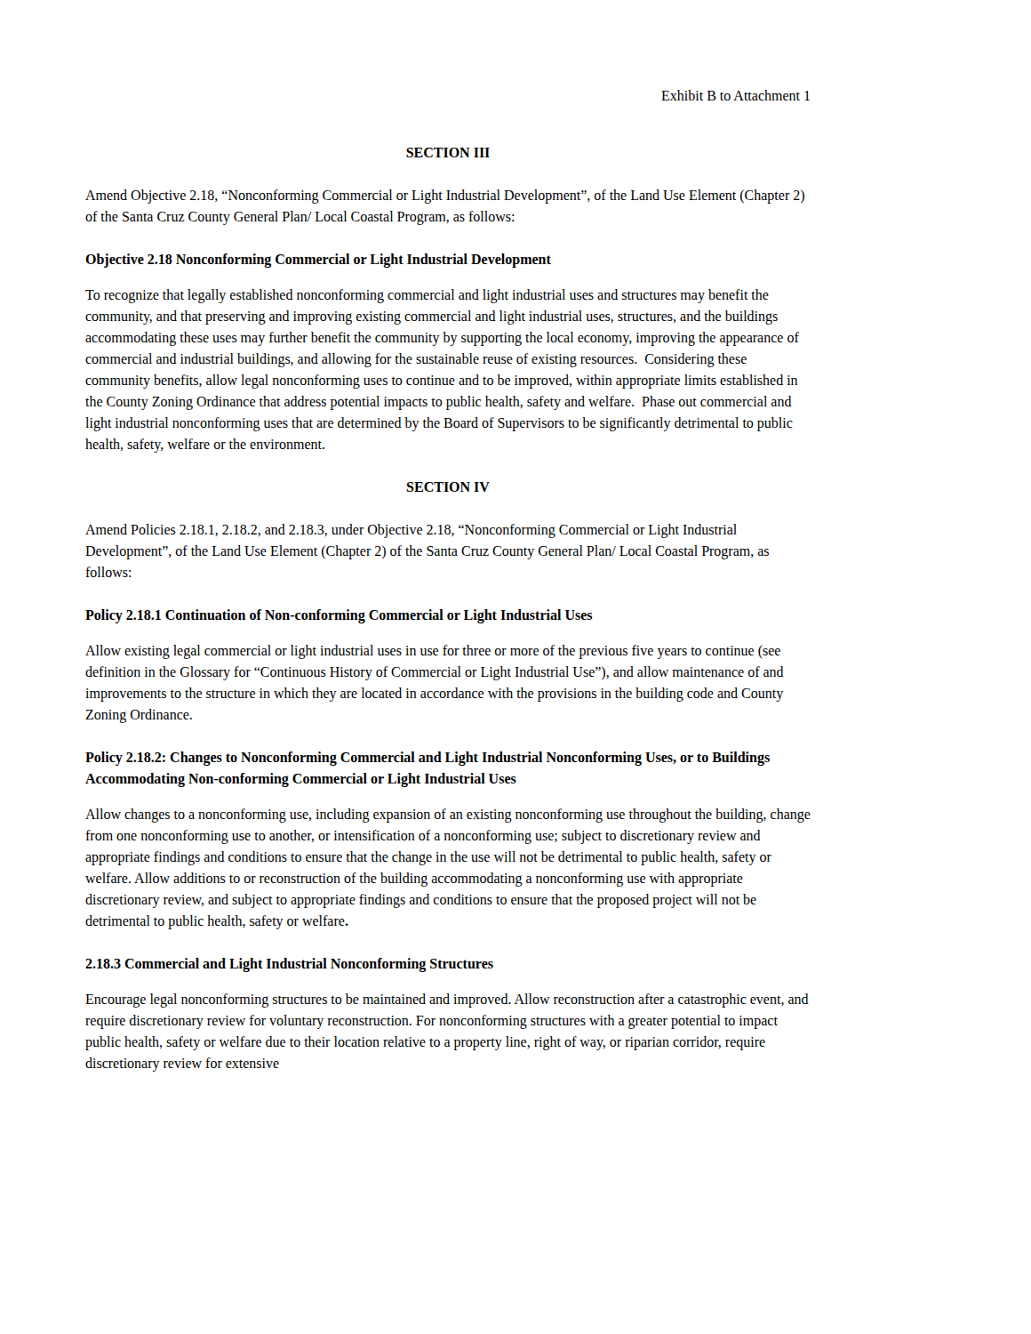Exhibit B to Attachment 1
SECTION III
Amend Objective 2.18, “Nonconforming Commercial or Light Industrial Development”, of the Land Use Element (Chapter 2) of the Santa Cruz County General Plan/ Local Coastal Program, as follows:
Objective 2.18 Nonconforming Commercial or Light Industrial Development
To recognize that legally established nonconforming commercial and light industrial uses and structures may benefit the community, and that preserving and improving existing commercial and light industrial uses, structures, and the buildings accommodating these uses may further benefit the community by supporting the local economy, improving the appearance of commercial and industrial buildings, and allowing for the sustainable reuse of existing resources. Considering these community benefits, allow legal nonconforming uses to continue and to be improved, within appropriate limits established in the County Zoning Ordinance that address potential impacts to public health, safety and welfare. Phase out commercial and light industrial nonconforming uses that are determined by the Board of Supervisors to be significantly detrimental to public health, safety, welfare or the environment.
SECTION IV
Amend Policies 2.18.1, 2.18.2, and 2.18.3, under Objective 2.18, “Nonconforming Commercial or Light Industrial Development”, of the Land Use Element (Chapter 2) of the Santa Cruz County General Plan/ Local Coastal Program, as follows:
Policy 2.18.1 Continuation of Non-conforming Commercial or Light Industrial Uses
Allow existing legal commercial or light industrial uses in use for three or more of the previous five years to continue (see definition in the Glossary for “Continuous History of Commercial or Light Industrial Use”), and allow maintenance of and improvements to the structure in which they are located in accordance with the provisions in the building code and County Zoning Ordinance.
Policy 2.18.2: Changes to Nonconforming Commercial and Light Industrial Nonconforming Uses, or to Buildings Accommodating Non-conforming Commercial or Light Industrial Uses
Allow changes to a nonconforming use, including expansion of an existing nonconforming use throughout the building, change from one nonconforming use to another, or intensification of a nonconforming use; subject to discretionary review and appropriate findings and conditions to ensure that the change in the use will not be detrimental to public health, safety or welfare. Allow additions to or reconstruction of the building accommodating a nonconforming use with appropriate discretionary review, and subject to appropriate findings and conditions to ensure that the proposed project will not be detrimental to public health, safety or welfare.
2.18.3 Commercial and Light Industrial Nonconforming Structures
Encourage legal nonconforming structures to be maintained and improved. Allow reconstruction after a catastrophic event, and require discretionary review for voluntary reconstruction. For nonconforming structures with a greater potential to impact public health, safety or welfare due to their location relative to a property line, right of way, or riparian corridor, require discretionary review for extensive